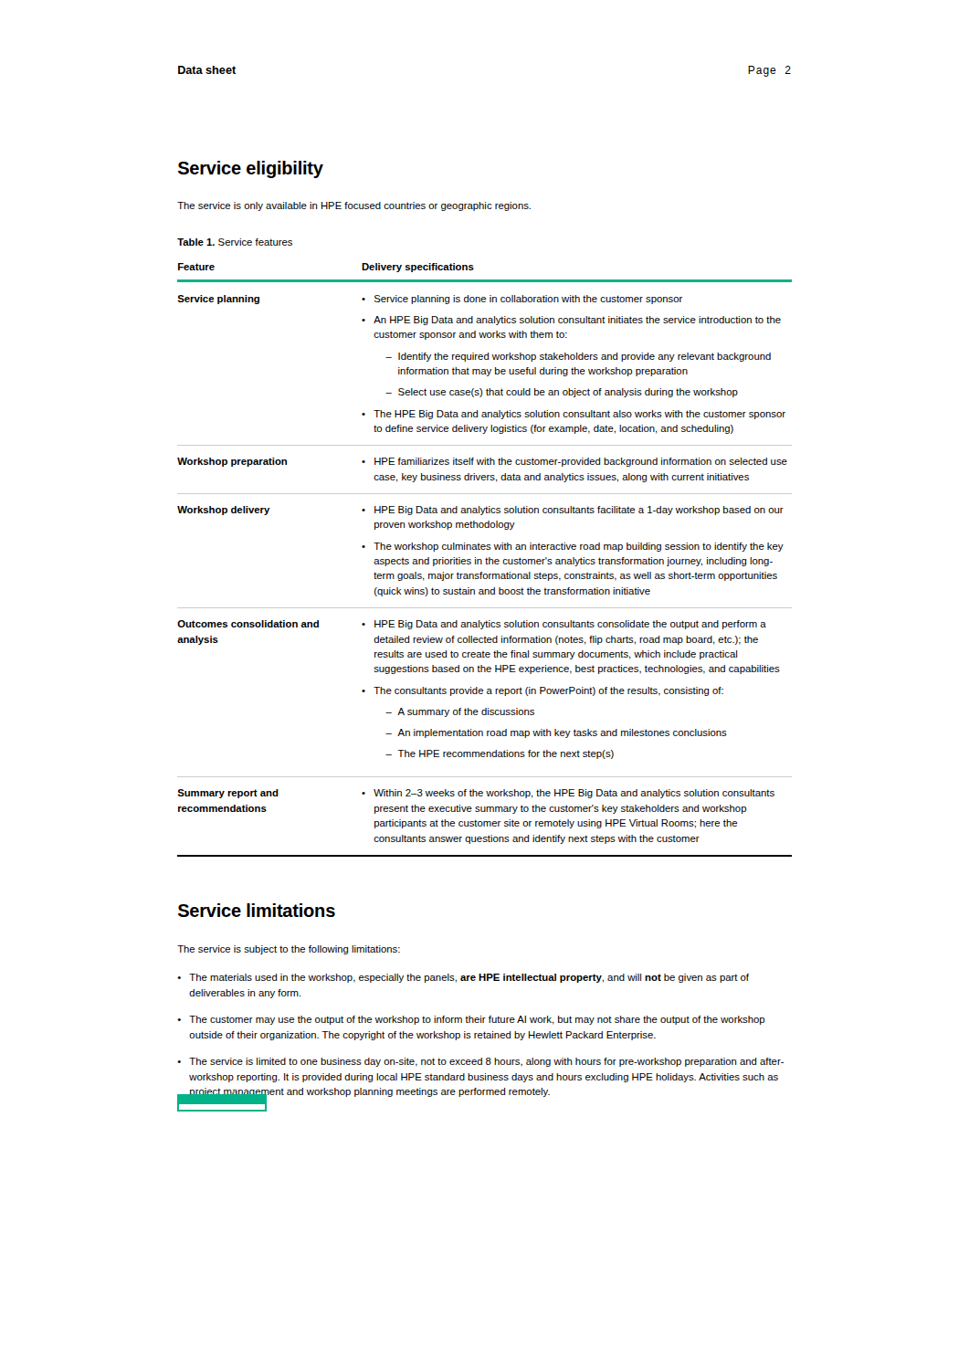Data sheet
Page 2
Service eligibility
The service is only available in HPE focused countries or geographic regions.
Table 1. Service features
| Feature | Delivery specifications |
| --- | --- |
| Service planning | Service planning is done in collaboration with the customer sponsor An HPE Big Data and analytics solution consultant initiates the service introduction to the customer sponsor and works with them to: Identify the required workshop stakeholders and provide any relevant background information that may be useful during the workshop preparation Select use case(s) that could be an object of analysis during the workshop The HPE Big Data and analytics solution consultant also works with the customer sponsor to define service delivery logistics (for example, date, location, and scheduling) |
| Workshop preparation | HPE familiarizes itself with the customer-provided background information on selected use case, key business drivers, data and analytics issues, along with current initiatives |
| Workshop delivery | HPE Big Data and analytics solution consultants facilitate a 1-day workshop based on our proven workshop methodology The workshop culminates with an interactive road map building session to identify the key aspects and priorities in the customer's analytics transformation journey, including long-term goals, major transformational steps, constraints, as well as short-term opportunities (quick wins) to sustain and boost the transformation initiative |
| Outcomes consolidation and analysis | HPE Big Data and analytics solution consultants consolidate the output and perform a detailed review of collected information (notes, flip charts, road map board, etc.); the results are used to create the final summary documents, which include practical suggestions based on the HPE experience, best practices, technologies, and capabilities The consultants provide a report (in PowerPoint) of the results, consisting of: A summary of the discussions An implementation road map with key tasks and milestones conclusions The HPE recommendations for the next step(s) |
| Summary report and recommendations | Within 2–3 weeks of the workshop, the HPE Big Data and analytics solution consultants present the executive summary to the customer's key stakeholders and workshop participants at the customer site or remotely using HPE Virtual Rooms; here the consultants answer questions and identify next steps with the customer |
Service limitations
The service is subject to the following limitations:
The materials used in the workshop, especially the panels, are HPE intellectual property, and will not be given as part of deliverables in any form.
The customer may use the output of the workshop to inform their future AI work, but may not share the output of the workshop outside of their organization. The copyright of the workshop is retained by Hewlett Packard Enterprise.
The service is limited to one business day on-site, not to exceed 8 hours, along with hours for pre-workshop preparation and after-workshop reporting. It is provided during local HPE standard business days and hours excluding HPE holidays. Activities such as project management and workshop planning meetings are performed remotely.